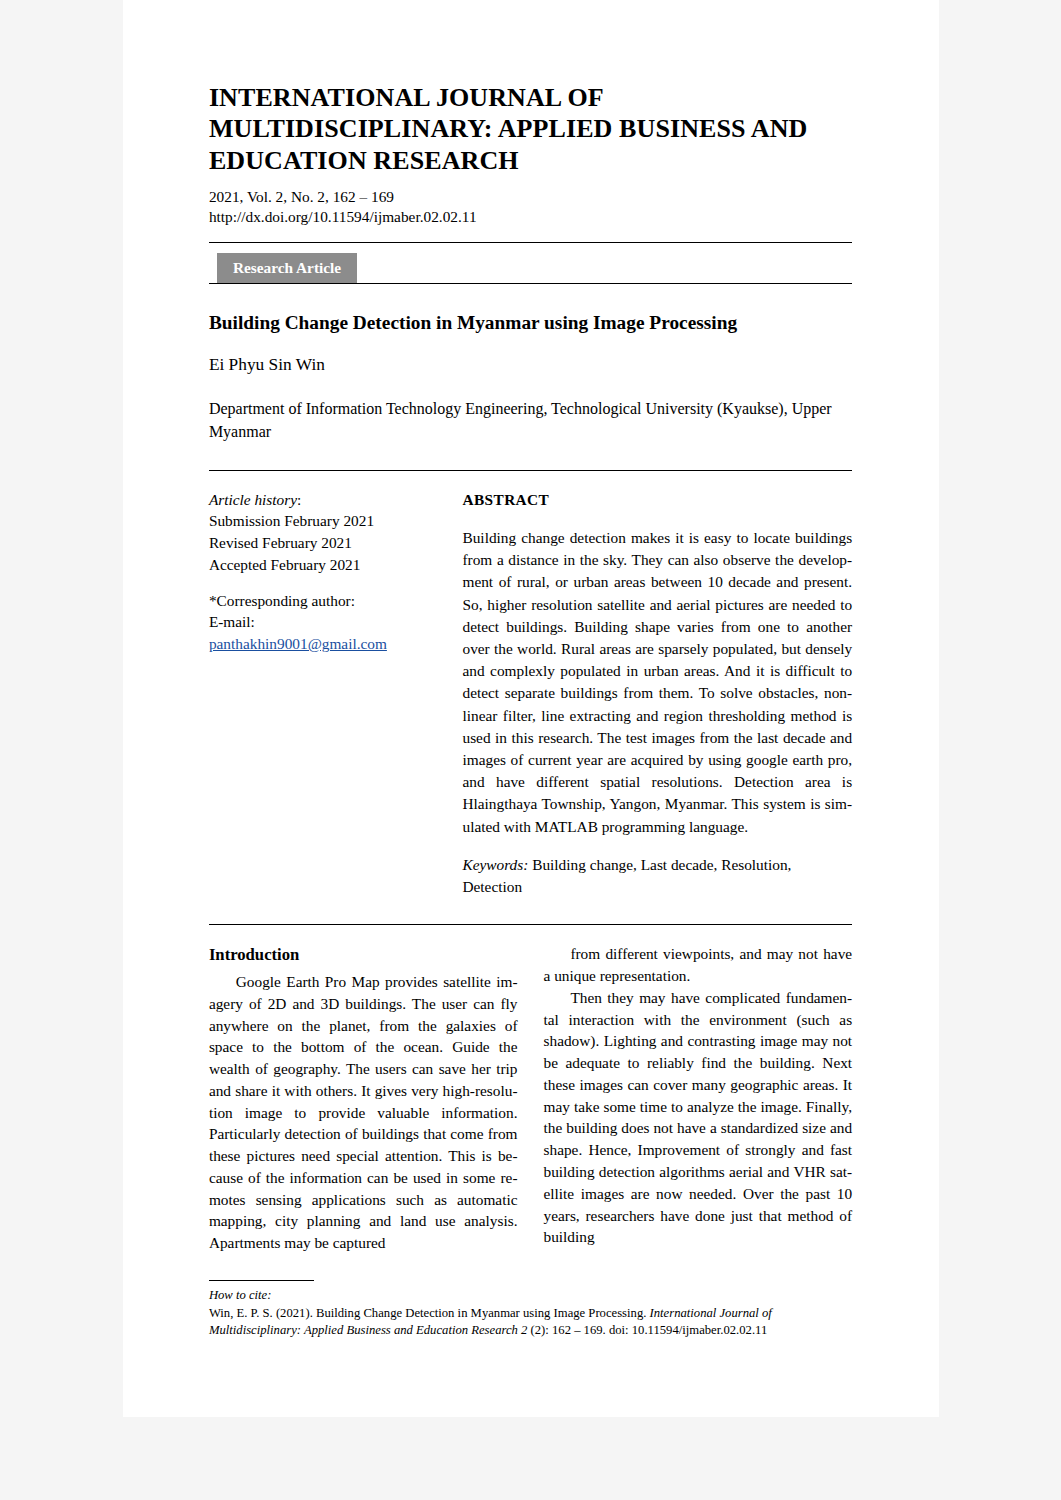INTERNATIONAL JOURNAL OF MULTIDISCIPLINARY: APPLIED BUSINESS AND EDUCATION RESEARCH
2021, Vol. 2, No. 2, 162 – 169
http://dx.doi.org/10.11594/ijmaber.02.02.11
Research Article
Building Change Detection in Myanmar using Image Processing
Ei Phyu Sin Win
Department of Information Technology Engineering, Technological University (Kyaukse), Upper Myanmar
Article history:
Submission February 2021
Revised February 2021
Accepted February 2021
*Corresponding author:
E-mail:
panthakhin9001@gmail.com
ABSTRACT
Building change detection makes it is easy to locate buildings from a distance in the sky. They can also observe the development of rural, or urban areas between 10 decade and present. So, higher resolution satellite and aerial pictures are needed to detect buildings. Building shape varies from one to another over the world. Rural areas are sparsely populated, but densely and complexly populated in urban areas. And it is difficult to detect separate buildings from them. To solve obstacles, non-linear filter, line extracting and region thresholding method is used in this research. The test images from the last decade and images of current year are acquired by using google earth pro, and have different spatial resolutions. Detection area is Hlaingthaya Township, Yangon, Myanmar. This system is simulated with MATLAB programming language.
Keywords: Building change, Last decade, Resolution, Detection
Introduction
Google Earth Pro Map provides satellite imagery of 2D and 3D buildings. The user can fly anywhere on the planet, from the galaxies of space to the bottom of the ocean. Guide the wealth of geography. The users can save her trip and share it with others. It gives very high-resolution image to provide valuable information. Particularly detection of buildings that come from these pictures need special attention. This is because of the information can be used in some remotes sensing applications such as automatic mapping, city planning and land use analysis. Apartments may be captured
from different viewpoints, and may not have a unique representation.
Then they may have complicated fundamental interaction with the environment (such as shadow). Lighting and contrasting image may not be adequate to reliably find the building. Next these images can cover many geographic areas. It may take some time to analyze the image. Finally, the building does not have a standardized size and shape. Hence, Improvement of strongly and fast building detection algorithms aerial and VHR satellite images are now needed. Over the past 10 years, researchers have done just that method of building
How to cite:
Win, E. P. S. (2021). Building Change Detection in Myanmar using Image Processing. International Journal of Multidisciplinary: Applied Business and Education Research 2 (2): 162 – 169. doi: 10.11594/ijmaber.02.02.11